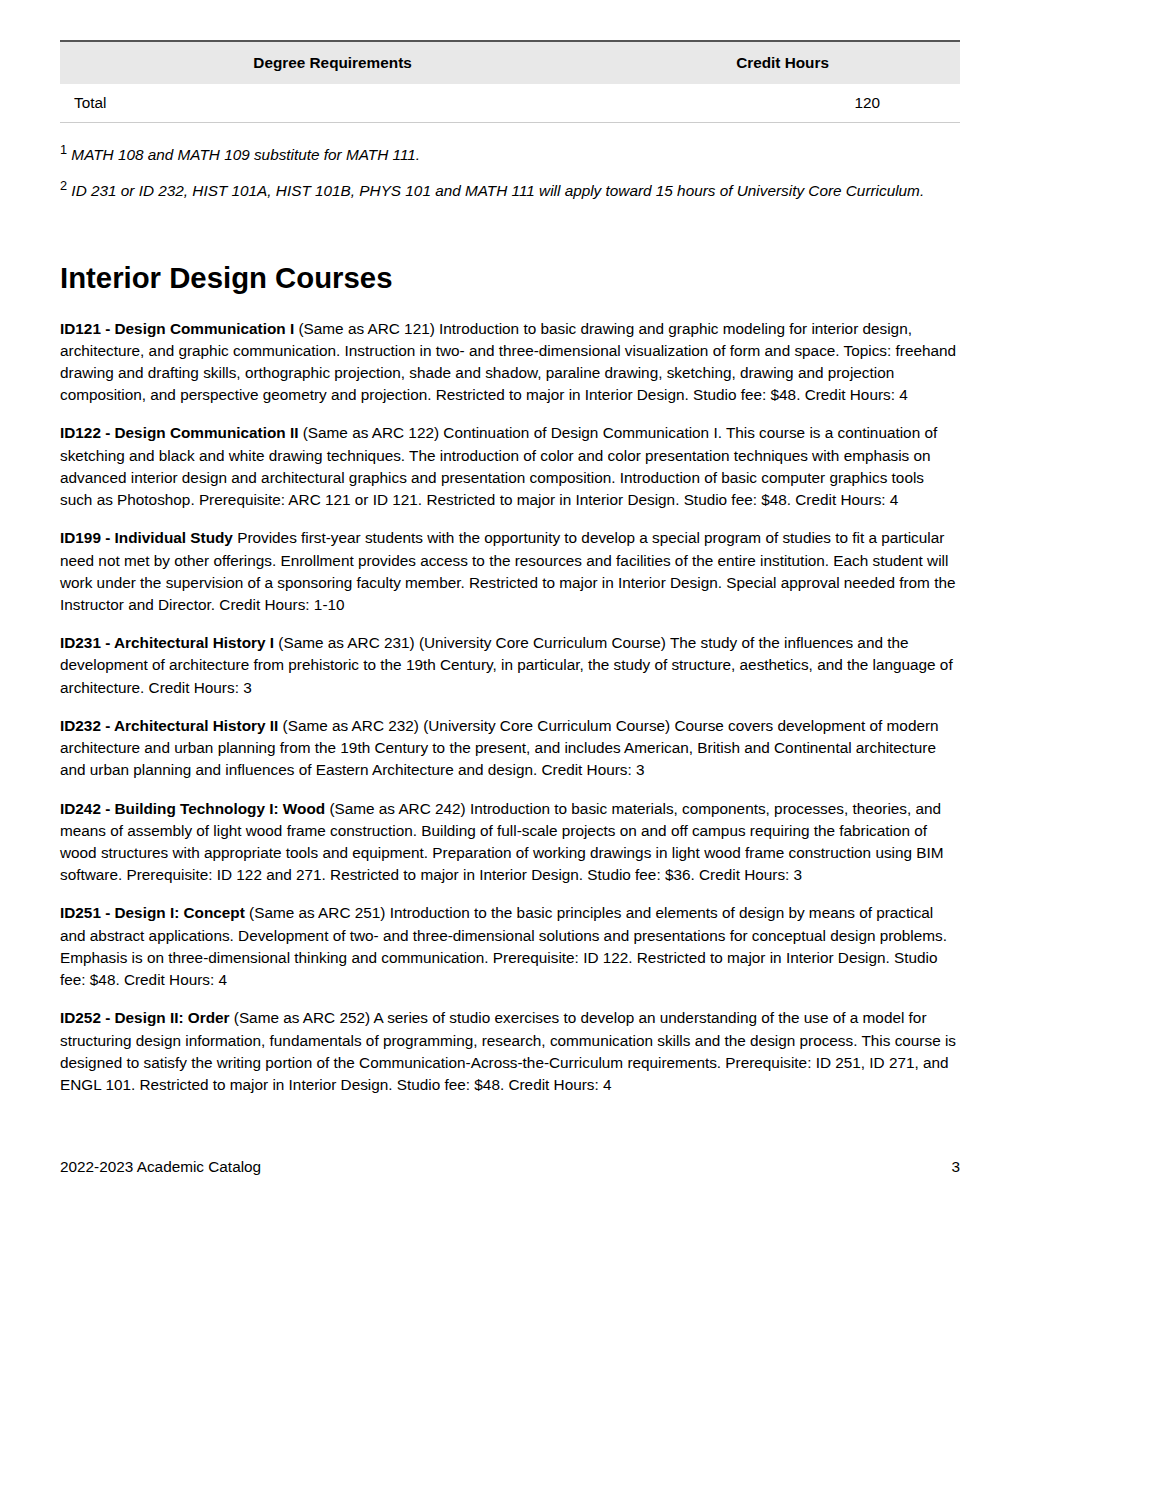| Degree Requirements | Credit Hours |
| --- | --- |
| Total | 120 |
1 MATH 108 and MATH 109 substitute for MATH 111.
2 ID 231 or ID 232, HIST 101A, HIST 101B, PHYS 101 and MATH 111 will apply toward 15 hours of University Core Curriculum.
Interior Design Courses
ID121 - Design Communication I (Same as ARC 121) Introduction to basic drawing and graphic modeling for interior design, architecture, and graphic communication. Instruction in two- and three-dimensional visualization of form and space. Topics: freehand drawing and drafting skills, orthographic projection, shade and shadow, paraline drawing, sketching, drawing and projection composition, and perspective geometry and projection. Restricted to major in Interior Design. Studio fee: $48. Credit Hours: 4
ID122 - Design Communication II (Same as ARC 122) Continuation of Design Communication I. This course is a continuation of sketching and black and white drawing techniques. The introduction of color and color presentation techniques with emphasis on advanced interior design and architectural graphics and presentation composition. Introduction of basic computer graphics tools such as Photoshop. Prerequisite: ARC 121 or ID 121. Restricted to major in Interior Design. Studio fee: $48. Credit Hours: 4
ID199 - Individual Study Provides first-year students with the opportunity to develop a special program of studies to fit a particular need not met by other offerings. Enrollment provides access to the resources and facilities of the entire institution. Each student will work under the supervision of a sponsoring faculty member. Restricted to major in Interior Design. Special approval needed from the Instructor and Director. Credit Hours: 1-10
ID231 - Architectural History I (Same as ARC 231) (University Core Curriculum Course) The study of the influences and the development of architecture from prehistoric to the 19th Century, in particular, the study of structure, aesthetics, and the language of architecture. Credit Hours: 3
ID232 - Architectural History II (Same as ARC 232) (University Core Curriculum Course) Course covers development of modern architecture and urban planning from the 19th Century to the present, and includes American, British and Continental architecture and urban planning and influences of Eastern Architecture and design. Credit Hours: 3
ID242 - Building Technology I: Wood (Same as ARC 242) Introduction to basic materials, components, processes, theories, and means of assembly of light wood frame construction. Building of full-scale projects on and off campus requiring the fabrication of wood structures with appropriate tools and equipment. Preparation of working drawings in light wood frame construction using BIM software. Prerequisite: ID 122 and 271. Restricted to major in Interior Design. Studio fee: $36. Credit Hours: 3
ID251 - Design I: Concept (Same as ARC 251) Introduction to the basic principles and elements of design by means of practical and abstract applications. Development of two- and three-dimensional solutions and presentations for conceptual design problems. Emphasis is on three-dimensional thinking and communication. Prerequisite: ID 122. Restricted to major in Interior Design. Studio fee: $48. Credit Hours: 4
ID252 - Design II: Order (Same as ARC 252) A series of studio exercises to develop an understanding of the use of a model for structuring design information, fundamentals of programming, research, communication skills and the design process. This course is designed to satisfy the writing portion of the Communication-Across-the-Curriculum requirements. Prerequisite: ID 251, ID 271, and ENGL 101. Restricted to major in Interior Design. Studio fee: $48. Credit Hours: 4
2022-2023 Academic Catalog 3